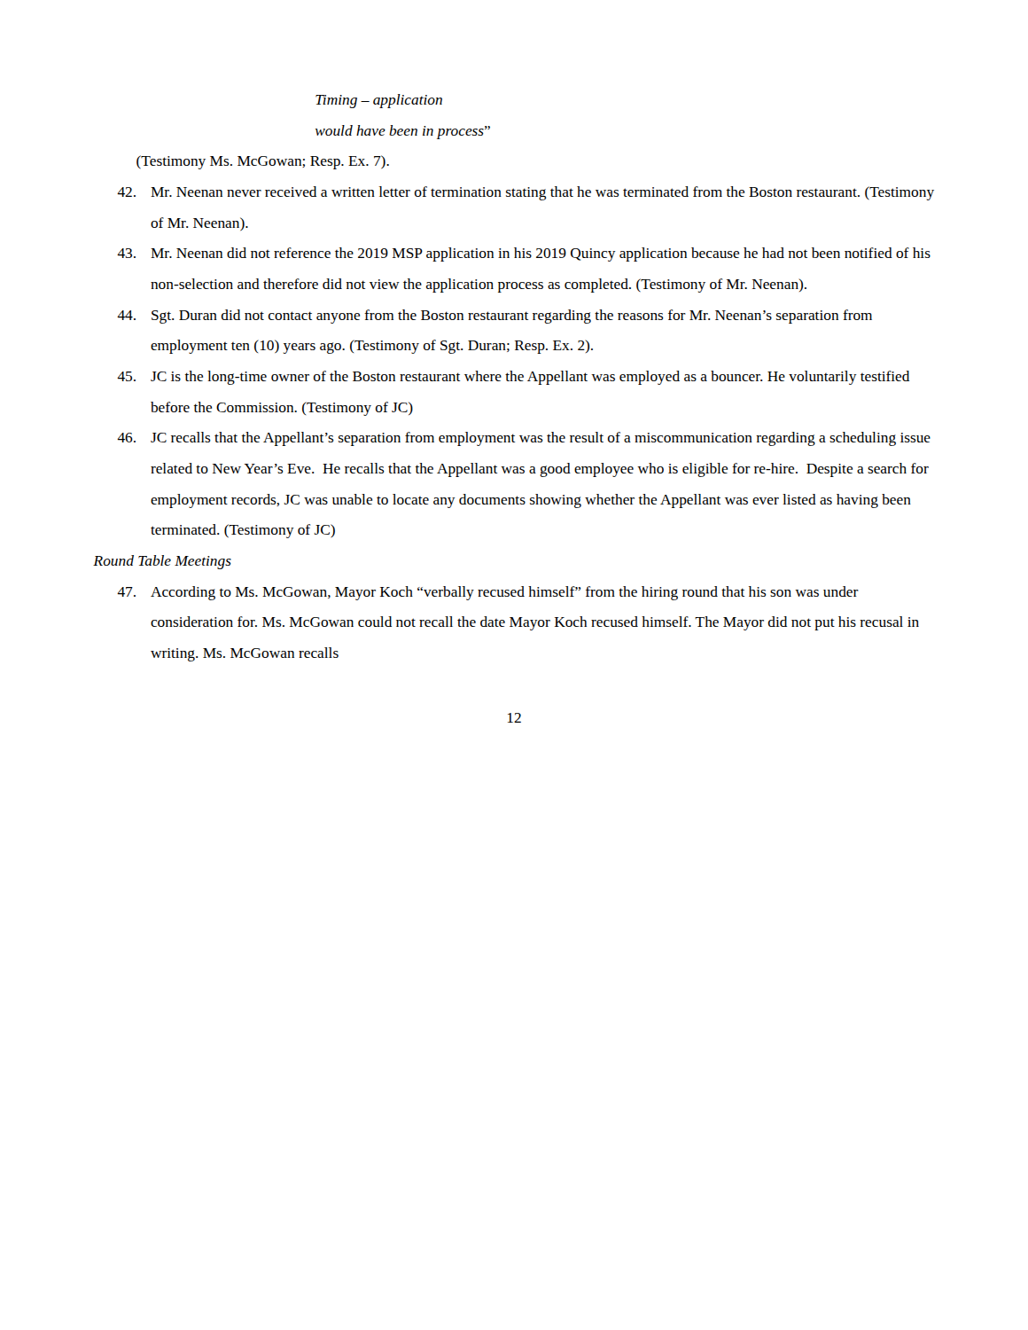Timing – application
would have been in process”
(Testimony Ms. McGowan; Resp. Ex. 7).
Mr. Neenan never received a written letter of termination stating that he was terminated from the Boston restaurant. (Testimony of Mr. Neenan).
Mr. Neenan did not reference the 2019 MSP application in his 2019 Quincy application because he had not been notified of his non-selection and therefore did not view the application process as completed. (Testimony of Mr. Neenan).
Sgt. Duran did not contact anyone from the Boston restaurant regarding the reasons for Mr. Neenan’s separation from employment ten (10) years ago. (Testimony of Sgt. Duran; Resp. Ex. 2).
JC is the long-time owner of the Boston restaurant where the Appellant was employed as a bouncer. He voluntarily testified before the Commission. (Testimony of JC)
JC recalls that the Appellant’s separation from employment was the result of a miscommunication regarding a scheduling issue related to New Year’s Eve. He recalls that the Appellant was a good employee who is eligible for re-hire. Despite a search for employment records, JC was unable to locate any documents showing whether the Appellant was ever listed as having been terminated. (Testimony of JC)
Round Table Meetings
According to Ms. McGowan, Mayor Koch “verbally recused himself” from the hiring round that his son was under consideration for. Ms. McGowan could not recall the date Mayor Koch recused himself. The Mayor did not put his recusal in writing. Ms. McGowan recalls
12